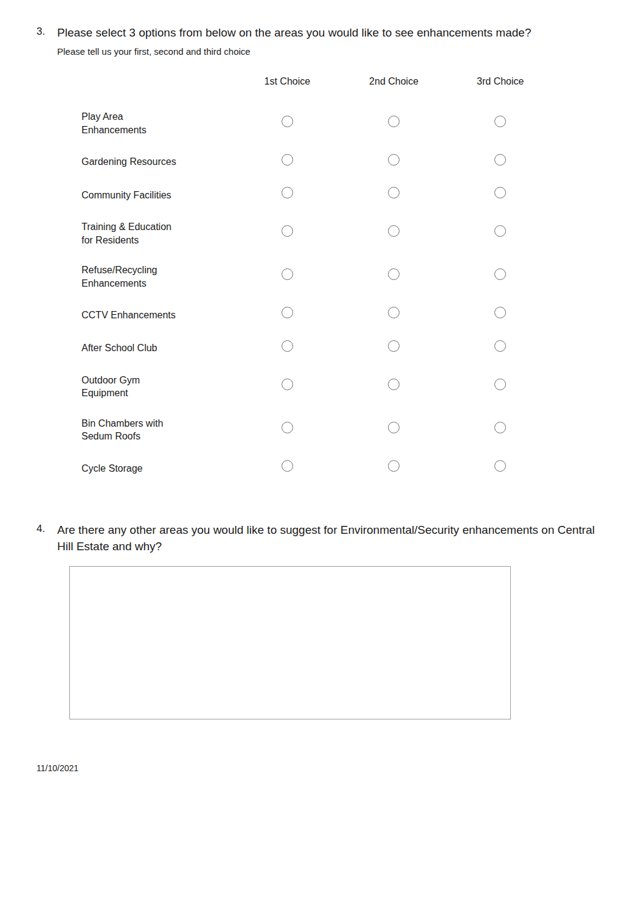Please select 3 options from below on the areas you would like to see enhancements made?
Please tell us your first, second and third choice
| | 1st Choice | 2nd Choice | 3rd Choice |
| --- | --- | --- | --- |
| Play Area Enhancements | | | |
| Gardening Resources | | | |
| Community Facilities | | | |
| Training & Education for Residents | | | |
| Refuse/Recycling Enhancements | | | |
| CCTV Enhancements | | | |
| After School Club | | | |
| Outdoor Gym Equipment | | | |
| Bin Chambers with Sedum Roofs | | | |
| Cycle Storage | | | |
Are there any other areas you would like to suggest for Environmental/Security enhancements on Central Hill Estate and why?
11/10/2021